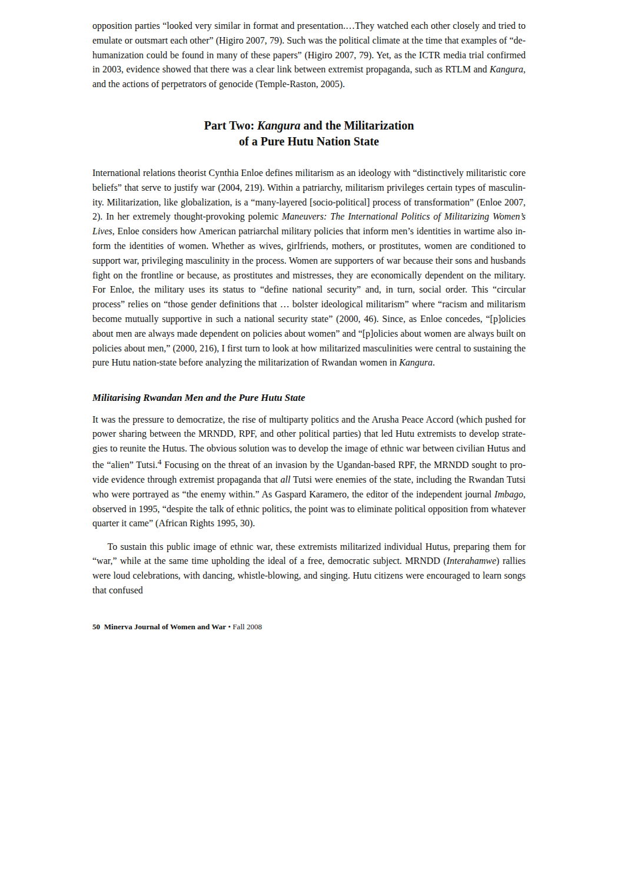opposition parties “looked very similar in format and presentation.…They watched each other closely and tried to emulate or outsmart each other” (Higiro 2007, 79). Such was the political climate at the time that examples of “dehumanization could be found in many of these papers” (Higiro 2007, 79). Yet, as the ICTR media trial confirmed in 2003, evidence showed that there was a clear link between extremist propaganda, such as RTLM and Kangura, and the actions of perpetrators of genocide (Temple-Raston, 2005).
Part Two: Kangura and the Militarization
of a Pure Hutu Nation State
International relations theorist Cynthia Enloe defines militarism as an ideology with “distinctively militaristic core beliefs” that serve to justify war (2004, 219). Within a patriarchy, militarism privileges certain types of masculinity. Militarization, like globalization, is a “many-layered [socio-political] process of transformation” (Enloe 2007, 2). In her extremely thought-provoking polemic Maneuvers: The International Politics of Militarizing Women’s Lives, Enloe considers how American patriarchal military policies that inform men’s identities in wartime also inform the identities of women. Whether as wives, girlfriends, mothers, or prostitutes, women are conditioned to support war, privileging masculinity in the process. Women are supporters of war because their sons and husbands fight on the frontline or because, as prostitutes and mistresses, they are economically dependent on the military. For Enloe, the military uses its status to “define national security” and, in turn, social order. This “circular process” relies on “those gender definitions that … bolster ideological militarism” where “racism and militarism become mutually supportive in such a national security state” (2000, 46). Since, as Enloe concedes, “[p]olicies about men are always made dependent on policies about women” and “[p]olicies about women are always built on policies about men,” (2000, 216), I first turn to look at how militarized masculinities were central to sustaining the pure Hutu nation-state before analyzing the militarization of Rwandan women in Kangura.
Militarising Rwandan Men and the Pure Hutu State
It was the pressure to democratize, the rise of multiparty politics and the Arusha Peace Accord (which pushed for power sharing between the MRNDD, RPF, and other political parties) that led Hutu extremists to develop strategies to reunite the Hutus. The obvious solution was to develop the image of ethnic war between civilian Hutus and the “alien” Tutsi.4 Focusing on the threat of an invasion by the Ugandan-based RPF, the MRNDD sought to provide evidence through extremist propaganda that all Tutsi were enemies of the state, including the Rwandan Tutsi who were portrayed as “the enemy within.” As Gaspard Karamero, the editor of the independent journal Imbago, observed in 1995, “despite the talk of ethnic politics, the point was to eliminate political opposition from whatever quarter it came” (African Rights 1995, 30).
To sustain this public image of ethnic war, these extremists militarized individual Hutus, preparing them for “war,” while at the same time upholding the ideal of a free, democratic subject. MRNDD (Interahamwe) rallies were loud celebrations, with dancing, whistle-blowing, and singing. Hutu citizens were encouraged to learn songs that confused
50 Minerva Journal of Women and War • Fall 2008